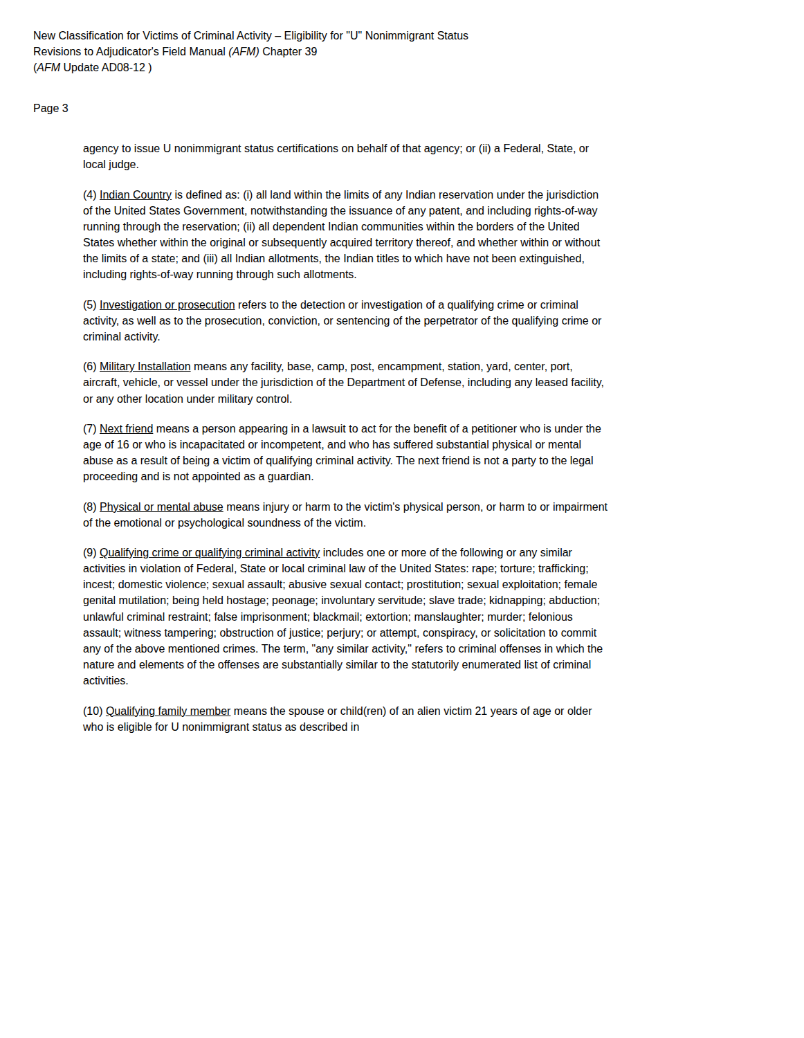New Classification for Victims of Criminal Activity – Eligibility for "U" Nonimmigrant Status
Revisions to Adjudicator's Field Manual (AFM) Chapter 39
(AFM Update AD08-12 )
Page 3
agency to issue U nonimmigrant status certifications on behalf of that agency; or (ii) a Federal, State, or local judge.
(4) Indian Country is defined as: (i) all land within the limits of any Indian reservation under the jurisdiction of the United States Government, notwithstanding the issuance of any patent, and including rights-of-way running through the reservation; (ii) all dependent Indian communities within the borders of the United States whether within the original or subsequently acquired territory thereof, and whether within or without the limits of a state; and (iii) all Indian allotments, the Indian titles to which have not been extinguished, including rights-of-way running through such allotments.
(5) Investigation or prosecution refers to the detection or investigation of a qualifying crime or criminal activity, as well as to the prosecution, conviction, or sentencing of the perpetrator of the qualifying crime or criminal activity.
(6) Military Installation means any facility, base, camp, post, encampment, station, yard, center, port, aircraft, vehicle, or vessel under the jurisdiction of the Department of Defense, including any leased facility, or any other location under military control.
(7) Next friend means a person appearing in a lawsuit to act for the benefit of a petitioner who is under the age of 16 or who is incapacitated or incompetent, and who has suffered substantial physical or mental abuse as a result of being a victim of qualifying criminal activity. The next friend is not a party to the legal proceeding and is not appointed as a guardian.
(8) Physical or mental abuse means injury or harm to the victim's physical person, or harm to or impairment of the emotional or psychological soundness of the victim.
(9) Qualifying crime or qualifying criminal activity includes one or more of the following or any similar activities in violation of Federal, State or local criminal law of the United States: rape; torture; trafficking; incest; domestic violence; sexual assault; abusive sexual contact; prostitution; sexual exploitation; female genital mutilation; being held hostage; peonage; involuntary servitude; slave trade; kidnapping; abduction; unlawful criminal restraint; false imprisonment; blackmail; extortion; manslaughter; murder; felonious assault; witness tampering; obstruction of justice; perjury; or attempt, conspiracy, or solicitation to commit any of the above mentioned crimes. The term, "any similar activity," refers to criminal offenses in which the nature and elements of the offenses are substantially similar to the statutorily enumerated list of criminal activities.
(10) Qualifying family member means the spouse or child(ren) of an alien victim 21 years of age or older who is eligible for U nonimmigrant status as described in